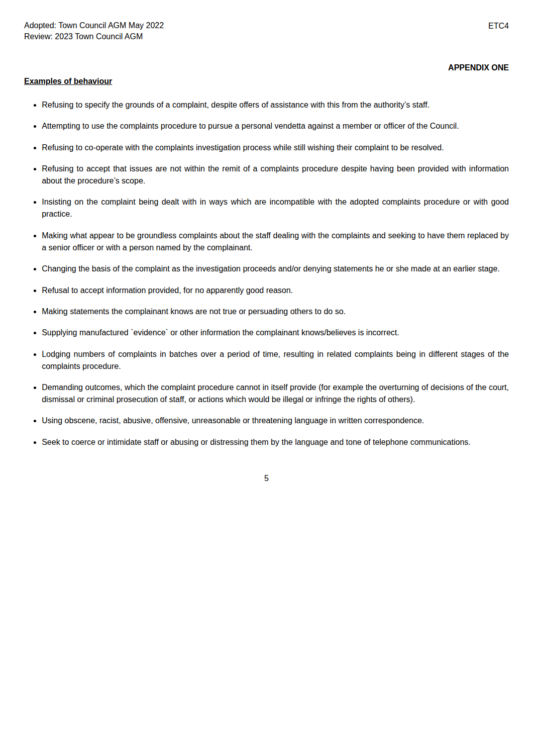Adopted: Town Council AGM May 2022
Review: 2023 Town Council AGM
ETC4
APPENDIX ONE
Examples of behaviour
Refusing to specify the grounds of a complaint, despite offers of assistance with this from the authority’s staff.
Attempting to use the complaints procedure to pursue a personal vendetta against a member or officer of the Council.
Refusing to co-operate with the complaints investigation process while still wishing their complaint to be resolved.
Refusing to accept that issues are not within the remit of a complaints procedure despite having been provided with information about the procedure’s scope.
Insisting on the complaint being dealt with in ways which are incompatible with the adopted complaints procedure or with good practice.
Making what appear to be groundless complaints about the staff dealing with the complaints and seeking to have them replaced by a senior officer or with a person named by the complainant.
Changing the basis of the complaint as the investigation proceeds and/or denying statements he or she made at an earlier stage.
Refusal to accept information provided, for no apparently good reason.
Making statements the complainant knows are not true or persuading others to do so.
Supplying manufactured `evidence` or other information the complainant knows/believes is incorrect.
Lodging numbers of complaints in batches over a period of time, resulting in related complaints being in different stages of the complaints procedure.
Demanding outcomes, which the complaint procedure cannot in itself provide (for example the overturning of decisions of the court, dismissal or criminal prosecution of staff, or actions which would be illegal or infringe the rights of others).
Using obscene, racist, abusive, offensive, unreasonable or threatening language in written correspondence.
Seek to coerce or intimidate staff or abusing or distressing them by the language and tone of telephone communications.
5